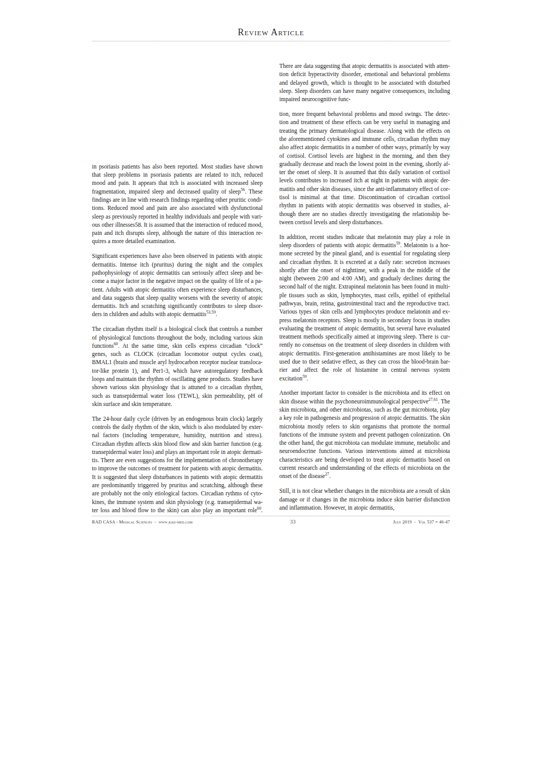Review Article
in psoriasis patients has also been reported. Most studies have shown that sleep problems in psoriasis patients are related to itch, reduced mood and pain. It appears that itch is associated with increased sleep fragmentation, impaired sleep and decreased quality of sleep56. These findings are in line with research findings regarding other pruritic conditions. Reduced mood and pain are also associated with dysfunctional sleep as previously reported in healthy individuals and people with various other illnesses58. It is assumed that the interaction of reduced mood, pain and itch disrupts sleep, although the nature of this interaction requires a more detailed examination.
Significant experiences have also been observed in patients with atopic dermatitis. Intense itch (pruritus) during the night and the complex pathophysiology of atopic dermatitis can seriously affect sleep and become a major factor in the negative impact on the quality of life of a patient. Adults with atopic dermatitis often experience sleep disturbances, and data suggests that sleep quality worsens with the severity of atopic dermatitis. Itch and scratching significantly contributes to sleep disorders in children and adults with atopic dermatitis53,59.
The circadian rhythm itself is a biological clock that controls a number of physiological functions throughout the body, including various skin functions60. At the same time, skin cells express circadian “clock” genes, such as CLOCK (circadian locomotor output cycles coat), BMAL1 (brain and muscle aryl hydrocarbon receptor nuclear translocator-like protein 1), and Per1-3, which have autoregulatory feedback loops and maintain the rhythm of oscillating gene products. Studies have shown various skin physiology that is attuned to a circadian rhythm, such as transepidermal water loss (TEWL), skin permeability, pH of skin surface and skin temperature.
The 24-hour daily cycle (driven by an endogenous brain clock) largely controls the daily rhythm of the skin, which is also modulated by external factors (including temperature, humidity, nutrition and stress). Circadian rhythm affects skin blood flow and skin barrier function (e.g. transepidermal water loss) and plays an important role in atopic dermatitis. There are even suggestions for the implementation of chronotherapy to improve the outcomes of treatment for patients with atopic dermatitis. It is suggested that sleep disturbances in patients with atopic dermatitis are predominantly triggered by pruritus and scratching, although these are probably not the only etiological factors. Circadian rythms of cytokines, the immune system and skin physiology (e.g. transepidermal water loss and blood flow to the skin) can also play an important role60. There are data suggesting that atopic dermatitis is associated with attention deficit hyperactivity disorder, emotional and behavioral problems and delayed growth, which is thought to be associated with disturbed sleep. Sleep disorders can have many negative consequences, including impaired neurocognitive func-
tion, more frequent behavioral problems and mood swings. The detection and treatment of these effects can be very useful in managing and treating the primary dermatological disease. Along with the effects on the aforementioned cytokines and immune cells, circadian rhythm may also affect atopic dermatitis in a number of other ways, primarily by way of cortisol. Cortisol levels are highest in the morning, and then they gradually decrease and reach the lowest point in the evening, shortly after the onset of sleep. It is assumed that this daily variation of cortisol levels contributes to increased itch at night in patients with atopic dermatitis and other skin diseases, since the anti-inflammatory effect of cortisol is minimal at that time. Discontinuation of circadian cortisol rhythm in patients with atopic dermatitis was observed in studies, although there are no studies directly investigating the relationship between cortisol levels and sleep disturbances.
In addition, recent studies indicate that melatonin may play a role in sleep disorders of patients with atopic dermatitis59. Melatonin is a hormone secreted by the pineal gland, and is essential for regulating sleep and circadian rhythm. It is excreted at a daily rate: secretion increases shortly after the onset of nighttime, with a peak in the middle of the night (between 2:00 and 4:00 AM), and gradualy declines during the second half of the night. Extrapineal melatonin has been found in multiple tissues such as skin, lymphocytes, mast cells, epithel of epithelial pathwyas, brain, retina, gastrointestinal tract and the reproductive tract. Various types of skin cells and lymphocytes produce melatonin and express melatonin receptors. Sleep is mostly in secondary focus in studies evaluating the treatment of atopic dermatitis, but several have evaluated treatment methods specifically aimed at improving sleep. There is currently no consensus on the treatment of sleep disorders in children with atopic dermatitis. First-generation antihistamines are most likely to be used due to their sedative effect, as they can cross the blood-brain barrier and affect the role of histamine in central nervous system excitation59.
Another important factor to consider is the microbiota and its effect on skin disease within the psychoneuroimmunological perspective27,61. The skin microbiota, and other microbiotas, such as the gut microbiota, play a key role in pathogenesis and progression of atopic dermatitis. The skin microbiota mostly refers to skin organisms that promote the normal functions of the immune system and prevent pathogen colonization. On the other hand, the gut microbiota can modulate immune, metabolic and neuroendocrine functions. Various interventions aimed at microbiota characteristics are being developed to treat atopic dermatitis based on current research and underrstanding of the effects of microbiota on the onset of the disease27.
Still, it is not clear whether changes in the microbiota are a result of skin damage or if changes in the microbiota induce skin barrier disfunction and inflammation. However, in atopic dermatitis,
RAD CASA - Medical Sciences - www.rad-med.com
33
July 2019 - Vol 537 = 46-47